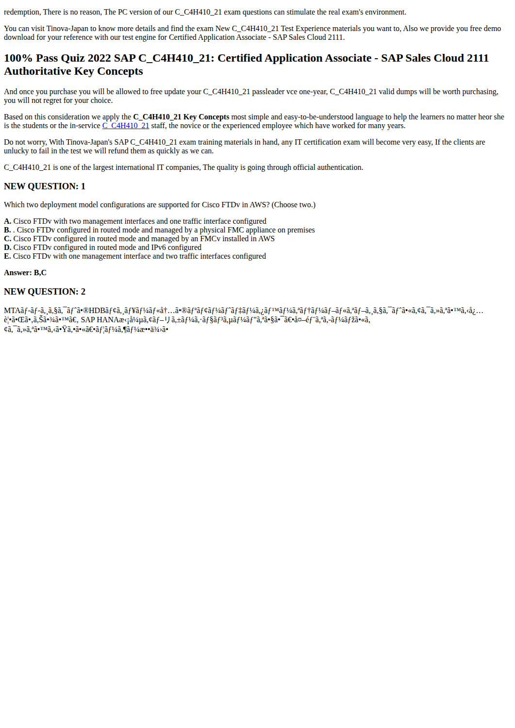redemption, There is no reason, The PC version of our C_C4H410_21 exam questions can stimulate the real exam's environment.
You can visit Tinova-Japan to know more details and find the exam New C_C4H410_21 Test Experience materials you want to, Also we provide you free demo download for your reference with our test engine for Certified Application Associate - SAP Sales Cloud 2111.
100% Pass Quiz 2022 SAP C_C4H410_21: Certified Application Associate - SAP Sales Cloud 2111 Authoritative Key Concepts
And once you purchase you will be allowed to free update your C_C4H410_21 passleader vce one-year, C_C4H410_21 valid dumps will be worth purchasing, you will not regret for your choice.
Based on this consideration we apply the C_C4H410_21 Key Concepts most simple and easy-to-be-understood language to help the learners no matter heor she is the students or the in-service C_C4H410_21 staff, the novice or the experienced employee which have worked for many years.
Do not worry, With Tinova-Japan's SAP C_C4H410_21 exam training materials in hand, any IT certification exam will become very easy, If the clients are unlucky to fail in the test we will refund them as quickly as we can.
C_C4H410_21 is one of the largest international IT companies, The quality is going through official authentication.
NEW QUESTION: 1
Which two deployment model configurations are supported for Cisco FTDv in AWS? (Choose two.)
A. Cisco FTDv with two management interfaces and one traffic interface configured
B. . Cisco FTDv configured in routed mode and managed by a physical FMC appliance on premises
C. Cisco FTDv configured in routed mode and managed by an FMCv installed in AWS
D. Cisco FTDv configured in routed mode and IPv6 configured
E. Cisco FTDv with one management interface and two traffic interfaces configured
Answer: B,C
NEW QUESTION: 2
MTAãƒ-ãƒ-ã,¸ã,§ã,¯ãƒˆã•®HDBãƒ¢ã,¸ãƒ¥ãƒ¼ãƒ«å†…ã•®ãƒªãƒ¢ãƒ¼ãƒˆãƒ‡ãƒ¼ã,¿ãƒ™ãƒ¼ã,ªãƒ†ãƒ¼ãƒ–ãƒ«ã,ªãƒ–ã,¸ã,§ã,¯ãƒˆã•«ã,¢ã,¯ã,»ã,ªã•™ã,‹å¿…è¦•ã•Œã•‚ã,Šã•¾ã•™ã€‚ SAP HANAæ‹¡å¼µã,¢ãƒ–リã,±ãƒ¼ã,·ãƒ§ãƒ³ã,µãƒ¼ãƒ"ã,ªã•§ã•¯ã€•å¤–éƒ¨ã,ªã,-ãƒ¼ãƒžã•«ã,¢ã,¯ã,»ã,ªã•™ã,‹ã•Ÿã,•ã•«ã€•ãƒ¦ãƒ¼ã,¶ãƒ¼æ••ä¾›ã•